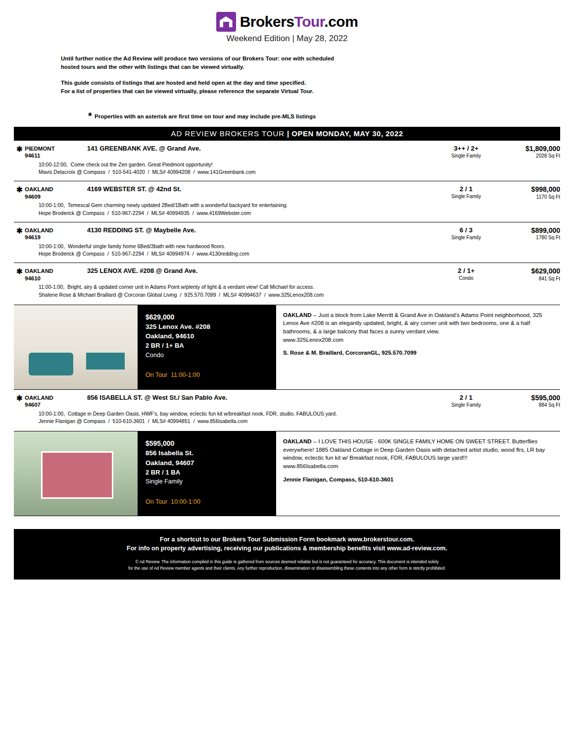Brokers Tour.com
Weekend Edition | May 28, 2022
Until further notice the Ad Review will produce two versions of our Brokers Tour: one with scheduled
hosted tours and the other with listings that can be viewed virtually.
This guide consists of listings that are hosted and held open at the day and time specified.
For a list of properties that can be viewed virtually, please reference the separate Virtual Tour.
* Properties with an asterisk are first time on tour and may include pre-MLS listings
AD REVIEW BROKERS TOUR | OPEN MONDAY, MAY 30, 2022
| ✱ | PIEDMONT 94611 | 141 GREENBANK AVE. @ Grand Ave. | 3++ / 2+ Single Family | $1,809,000 2028 Sq Ft |
| | 10:00-12:00, Come check out the Zen garden. Great Piedmont opportunity! Mavis Delacroix @ Compass / 510-541-4020 / MLS# 40994208 / www.141Greenbank.com |
| ✱ | OAKLAND 94609 | 4169 WEBSTER ST. @ 42nd St. | 2 / 1 Single Family | $998,000 1170 Sq Ft |
| | 10:00-1:00, Temescal Gem charming newly updated 2Bed/1Bath with a wonderful backyard for entertaining. Hope Broderick @ Compass / 510-967-2294 / MLS# 40994935 / www.4169Webster.com |
| ✱ | OAKLAND 94619 | 4130 REDDING ST. @ Maybelle Ave. | 6 / 3 Single Family | $899,000 1780 Sq Ft |
| | 10:00-1:00, Wonderful single family home 6Bed/3bath with new hardwood floors. Hope Broderick @ Compass / 510-967-2294 / MLS# 40994974 / www.4130redding.com |
| ✱ | OAKLAND 94610 | 325 LENOX AVE. #208 @ Grand Ave. | 2 / 1+ Condo | $629,000 841 Sq Ft |
| | 11:00-1:00, Bright, airy & updated corner unit in Adams Point w/plenty of light & a verdant view! Call Michael for access. Shalene Rose & Michael Braillard @ Corcoran Global Living / 925.570.7099 / MLS# 40994637 / www.325Lenox208.com |
$629,000
325 Lenox Ave. #208
Oakland, 94610
2 BR / 1+ BA
Condo
On Tour 11:00-1:00
OAKLAND -- Just a block from Lake Merritt & Grand Ave in Oakland’s Adams Point neighborhood, 325 Lenox Ave #208 is an elegantly updated, bright, & airy corner unit with two bedrooms, one & a half bathrooms, & a large balcony that faces a sunny verdant view.
www.325Lenox208.com S. Rose & M. Braillard, CorcoranGL, 925.570.7099
| ✱ | OAKLAND 94607 | 856 ISABELLA ST. @ West St./ San Pablo Ave. | 2 / 1 Single Family | $595,000 884 Sq Ft |
| | 10:00-1:00, Cottage in Deep Garden Oasis, HWF's, bay window, eclectic fun kit w/breakfast nook, FDR, studio, FABULOUS yard. Jennie Flanigan @ Compass / 510-610-3601 / MLS# 40994851 / www.856isabella.com |
$595,000
856 Isabella St.
Oakland, 94607
2 BR / 1 BA
Single Family
On Tour 10:00-1:00
OAKLAND -- I LOVE THIS HOUSE - 600K SINGLE FAMILY HOME ON SWEET STREET. Butterflies everywhere! 1885 Oakland Cottage in Deep Garden Oasis with detached artist studio, wood flrs, LR bay window, eclectic fun kit w/ Breakfast nook, FDR, FABULOUS large yard!!!
www.856Isabella.com Jennie Flanigan, Compass, 510-610-3601
For a shortcut to our Brokers Tour Submission Form bookmark www.brokerstour.com.
For info on property advertising, receiving our publications & membership benefits visit www.ad-review.com.
© Ad Review. The information compiled in this guide is gathered from sources deemed reliable but is not guaranteed for accuracy. This document is intended solely
for the use of Ad Review member agents and their clients. Any further reproduction, dissemination or disassembling these contents into any other form is strictly prohibited.